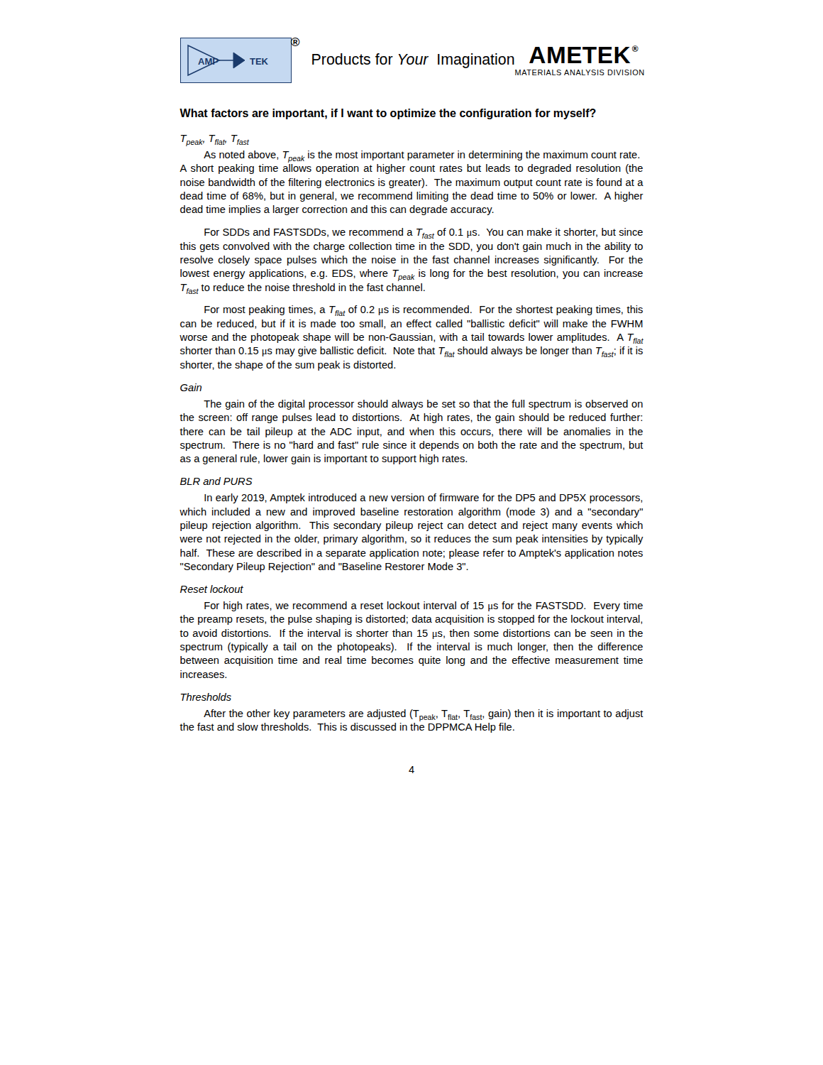AMP TEK
®
Products for Your Imagination
AMETEK®
MATERIALS ANALYSIS DIVISION
What factors are important, if I want to optimize the configuration for myself?
Tpeak, Tflat, Tfast
As noted above, Tpeak is the most important parameter in determining the maximum count rate. A short peaking time allows operation at higher count rates but leads to degraded resolution (the noise bandwidth of the filtering electronics is greater). The maximum output count rate is found at a dead time of 68%, but in general, we recommend limiting the dead time to 50% or lower. A higher dead time implies a larger correction and this can degrade accuracy.
For SDDs and FASTSDDs, we recommend a Tfast of 0.1 μs. You can make it shorter, but since this gets convolved with the charge collection time in the SDD, you don't gain much in the ability to resolve closely space pulses which the noise in the fast channel increases significantly. For the lowest energy applications, e.g. EDS, where Tpeak is long for the best resolution, you can increase Tfast to reduce the noise threshold in the fast channel.
For most peaking times, a Tflat of 0.2 μs is recommended. For the shortest peaking times, this can be reduced, but if it is made too small, an effect called "ballistic deficit" will make the FWHM worse and the photopeak shape will be non-Gaussian, with a tail towards lower amplitudes. A Tflat shorter than 0.15 μs may give ballistic deficit. Note that Tflat should always be longer than Tfast; if it is shorter, the shape of the sum peak is distorted.
Gain
The gain of the digital processor should always be set so that the full spectrum is observed on the screen: off range pulses lead to distortions. At high rates, the gain should be reduced further: there can be tail pileup at the ADC input, and when this occurs, there will be anomalies in the spectrum. There is no "hard and fast" rule since it depends on both the rate and the spectrum, but as a general rule, lower gain is important to support high rates.
BLR and PURS
In early 2019, Amptek introduced a new version of firmware for the DP5 and DP5X processors, which included a new and improved baseline restoration algorithm (mode 3) and a "secondary" pileup rejection algorithm. This secondary pileup reject can detect and reject many events which were not rejected in the older, primary algorithm, so it reduces the sum peak intensities by typically half. These are described in a separate application note; please refer to Amptek's application notes "Secondary Pileup Rejection" and "Baseline Restorer Mode 3".
Reset lockout
For high rates, we recommend a reset lockout interval of 15 μs for the FASTSDD. Every time the preamp resets, the pulse shaping is distorted; data acquisition is stopped for the lockout interval, to avoid distortions. If the interval is shorter than 15 μs, then some distortions can be seen in the spectrum (typically a tail on the photopeaks). If the interval is much longer, then the difference between acquisition time and real time becomes quite long and the effective measurement time increases.
Thresholds
After the other key parameters are adjusted (Tpeak, Tflat, Tfast, gain) then it is important to adjust the fast and slow thresholds. This is discussed in the DPPMCA Help file.
4